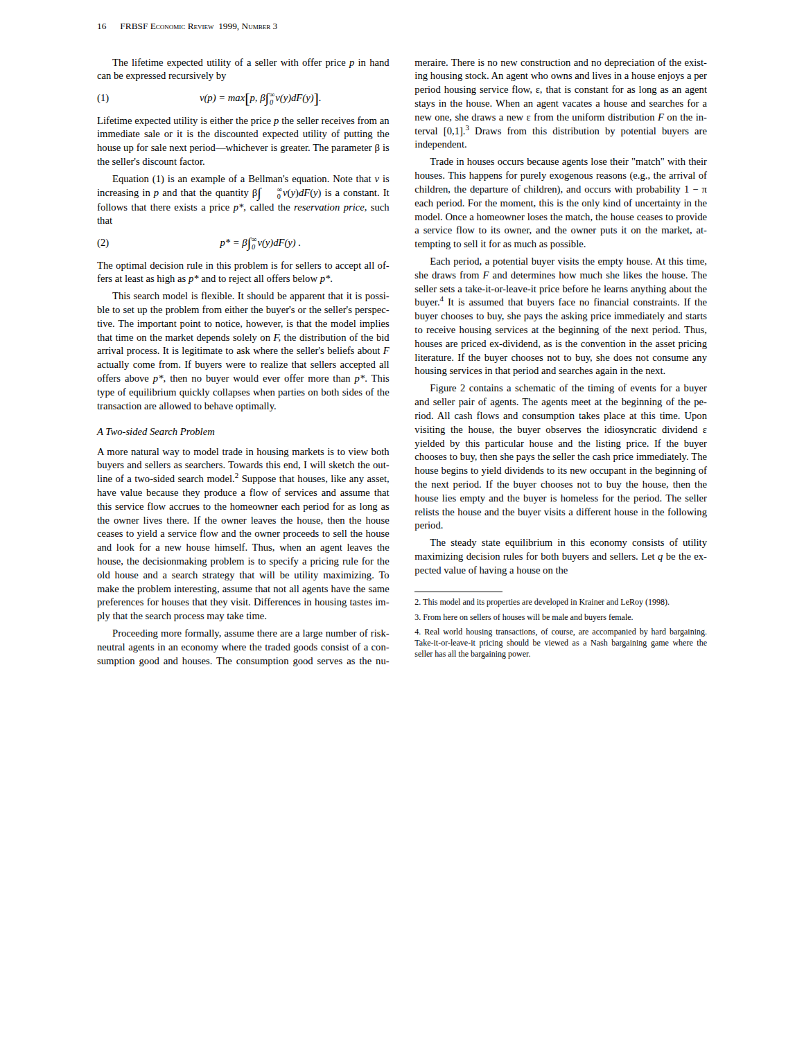16 FRBSF Economic Review 1999, Number 3
The lifetime expected utility of a seller with offer price p in hand can be expressed recursively by
(1) v(p) = max[p, β∫∞0v(y)dF(y)].
Lifetime expected utility is either the price p the seller receives from an immediate sale or it is the discounted expected utility of putting the house up for sale next period—whichever is greater. The parameter β is the seller's discount factor.
Equation (1) is an example of a Bellman's equation. Note that v is increasing in p and that the quantity β∫∞0 v(y)dF(y) is a constant. It follows that there exists a price p*, called the reservation price, such that
(2) p* = β∫∞0v(y)dF(y) .
The optimal decision rule in this problem is for sellers to accept all offers at least as high as p* and to reject all offers below p*.
This search model is flexible. It should be apparent that it is possible to set up the problem from either the buyer's or the seller's perspective. The important point to notice, however, is that the model implies that time on the market depends solely on F, the distribution of the bid arrival process. It is legitimate to ask where the seller's beliefs about F actually come from. If buyers were to realize that sellers accepted all offers above p*, then no buyer would ever offer more than p*. This type of equilibrium quickly collapses when parties on both sides of the transaction are allowed to behave optimally.
A Two-sided Search Problem
A more natural way to model trade in housing markets is to view both buyers and sellers as searchers. Towards this end, I will sketch the outline of a two-sided search model.2 Suppose that houses, like any asset, have value because they produce a flow of services and assume that this service flow accrues to the homeowner each period for as long as the owner lives there. If the owner leaves the house, then the house ceases to yield a service flow and the owner proceeds to sell the house and look for a new house himself. Thus, when an agent leaves the house, the decisionmaking problem is to specify a pricing rule for the old house and a search strategy that will be utility maximizing. To make the problem interesting, assume that not all agents have the same preferences for houses that they visit. Differences in housing tastes imply that the search process may take time.
Proceeding more formally, assume there are a large number of risk-neutral agents in an economy where the traded goods consist of a consumption good and houses. The consumption good serves as the numeraire. There is no new construction and no depreciation of the existing housing stock. An agent who owns and lives in a house enjoys a per period housing service flow, ε, that is constant for as long as an agent stays in the house. When an agent vacates a house and searches for a new one, she draws a new ε from the uniform distribution F on the interval [0,1].3 Draws from this distribution by potential buyers are independent.
Trade in houses occurs because agents lose their "match" with their houses. This happens for purely exogenous reasons (e.g., the arrival of children, the departure of children), and occurs with probability 1 − π each period. For the moment, this is the only kind of uncertainty in the model. Once a homeowner loses the match, the house ceases to provide a service flow to its owner, and the owner puts it on the market, attempting to sell it for as much as possible.
Each period, a potential buyer visits the empty house. At this time, she draws from F and determines how much she likes the house. The seller sets a take-it-or-leave-it price before he learns anything about the buyer.4 It is assumed that buyers face no financial constraints. If the buyer chooses to buy, she pays the asking price immediately and starts to receive housing services at the beginning of the next period. Thus, houses are priced ex-dividend, as is the convention in the asset pricing literature. If the buyer chooses not to buy, she does not consume any housing services in that period and searches again in the next.
Figure 2 contains a schematic of the timing of events for a buyer and seller pair of agents. The agents meet at the beginning of the period. All cash flows and consumption takes place at this time. Upon visiting the house, the buyer observes the idiosyncratic dividend ε yielded by this particular house and the listing price. If the buyer chooses to buy, then she pays the seller the cash price immediately. The house begins to yield dividends to its new occupant in the beginning of the next period. If the buyer chooses not to buy the house, then the house lies empty and the buyer is homeless for the period. The seller relists the house and the buyer visits a different house in the following period.
The steady state equilibrium in this economy consists of utility maximizing decision rules for both buyers and sellers. Let q be the expected value of having a house on the
2. This model and its properties are developed in Krainer and LeRoy (1998).
3. From here on sellers of houses will be male and buyers female.
4. Real world housing transactions, of course, are accompanied by hard bargaining. Take-it-or-leave-it pricing should be viewed as a Nash bargaining game where the seller has all the bargaining power.